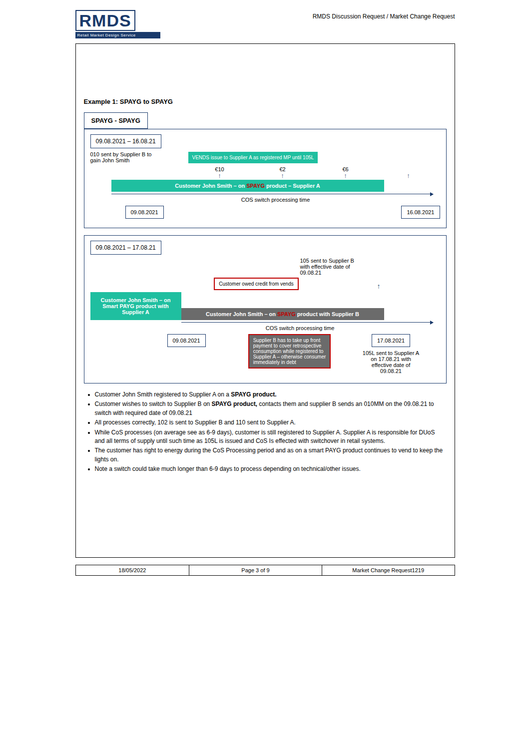RMDS
Retail Market Design Service
RMDS Discussion Request / Market Change Request
Example 1: SPAYG to SPAYG
SPAYG - SPAYG
09.08.2021 – 16.08.21
| 010 sent by Supplier B to gain John Smith | VENDS issue to Supplier A as registered MP until 105L |
| | €10 | €2 | €6 | |
| | ↑ | ↑ | ↑ | ↑ |
| | Customer John Smith – on SPAYG product – Supplier A | |
COS switch processing time
| | 09.08.2021 | | 16.08.2021 |
09.08.2021 – 17.08.21
| | 105 sent to Supplier B with effective date of 09.08.21 |
| | Customer owed credit from vends | ↑ |
| Customer John Smith – on Smart PAYG product with Supplier A | Customer John Smith – on SPAYG product with Supplier B | |
COS switch processing time
| | 09.08.2021 | Supplier B has to take up front payment to cover retrospective consumption while registered to Supplier A – otherwise consumer immediately in debt | 17.08.2021 105L sent to Supplier A on 17.08.21 with effective date of 09.08.21 |
Customer John Smith registered to Supplier A on a SPAYG product.
Customer wishes to switch to Supplier B on SPAYG product, contacts them and supplier B sends an 010MM on the 09.08.21 to switch with required date of 09.08.21
All processes correctly, 102 is sent to Supplier B and 110 sent to Supplier A.
While CoS processes (on average see as 6-9 days), customer is still registered to Supplier A. Supplier A is responsible for DUoS and all terms of supply until such time as 105L is issued and CoS Is effected with switchover in retail systems.
The customer has right to energy during the CoS Processing period and as on a smart PAYG product continues to vend to keep the lights on.
Note a switch could take much longer than 6-9 days to process depending on technical/other issues.
| 18/05/2022 | Page 3 of 9 | Market Change Request1219 |